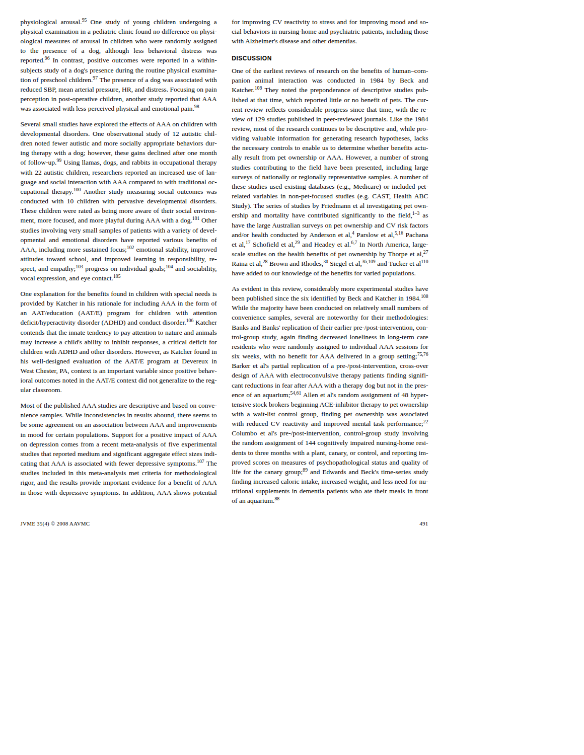physiological arousal.95 One study of young children undergoing a physical examination in a pediatric clinic found no difference on physiological measures of arousal in children who were randomly assigned to the presence of a dog, although less behavioral distress was reported.96 In contrast, positive outcomes were reported in a within-subjects study of a dog's presence during the routine physical examination of preschool children.97 The presence of a dog was associated with reduced SBP, mean arterial pressure, HR, and distress. Focusing on pain perception in post-operative children, another study reported that AAA was associated with less perceived physical and emotional pain.98
Several small studies have explored the effects of AAA on children with developmental disorders. One observational study of 12 autistic children noted fewer autistic and more socially appropriate behaviors during therapy with a dog; however, these gains declined after one month of follow-up.99 Using llamas, dogs, and rabbits in occupational therapy with 22 autistic children, researchers reported an increased use of language and social interaction with AAA compared to with traditional occupational therapy.100 Another study measuring social outcomes was conducted with 10 children with pervasive developmental disorders. These children were rated as being more aware of their social environment, more focused, and more playful during AAA with a dog.101 Other studies involving very small samples of patients with a variety of developmental and emotional disorders have reported various benefits of AAA, including more sustained focus;102 emotional stability, improved attitudes toward school, and improved learning in responsibility, respect, and empathy;103 progress on individual goals;104 and sociability, vocal expression, and eye contact.105
One explanation for the benefits found in children with special needs is provided by Katcher in his rationale for including AAA in the form of an AAT/education (AAT/E) program for children with attention deficit/hyperactivity disorder (ADHD) and conduct disorder.106 Katcher contends that the innate tendency to pay attention to nature and animals may increase a child's ability to inhibit responses, a critical deficit for children with ADHD and other disorders. However, as Katcher found in his well-designed evaluation of the AAT/E program at Devereux in West Chester, PA, context is an important variable since positive behavioral outcomes noted in the AAT/E context did not generalize to the regular classroom.
Most of the published AAA studies are descriptive and based on convenience samples. While inconsistencies in results abound, there seems to be some agreement on an association between AAA and improvements in mood for certain populations. Support for a positive impact of AAA on depression comes from a recent meta-analysis of five experimental studies that reported medium and significant aggregate effect sizes indicating that AAA is associated with fewer depressive symptoms.107 The studies included in this meta-analysis met criteria for methodological rigor, and the results provide important evidence for a benefit of AAA in those with depressive symptoms. In addition, AAA shows potential for improving CV reactivity to stress and for improving mood and social behaviors in nursing-home and psychiatric patients, including those with Alzheimer's disease and other dementias.
DISCUSSION
One of the earliest reviews of research on the benefits of human–companion animal interaction was conducted in 1984 by Beck and Katcher.108 They noted the preponderance of descriptive studies published at that time, which reported little or no benefit of pets. The current review reflects considerable progress since that time, with the review of 129 studies published in peer-reviewed journals. Like the 1984 review, most of the research continues to be descriptive and, while providing valuable information for generating research hypotheses, lacks the necessary controls to enable us to determine whether benefits actually result from pet ownership or AAA. However, a number of strong studies contributing to the field have been presented, including large surveys of nationally or regionally representative samples. A number of these studies used existing databases (e.g., Medicare) or included pet-related variables in non-pet-focused studies (e.g. CAST, Health ABC Study). The series of studies by Friedmann et al investigating pet ownership and mortality have contributed significantly to the field,1–3 as have the large Australian surveys on pet ownership and CV risk factors and/or health conducted by Anderson et al,4 Parslow et al,5,16 Pachana et al,17 Schofield et al,29 and Headey et al.6,7 In North America, large-scale studies on the health benefits of pet ownership by Thorpe et al,27 Raina et al,28 Brown and Rhodes,30 Siegel et al,36,109 and Tucker et al110 have added to our knowledge of the benefits for varied populations.
As evident in this review, considerably more experimental studies have been published since the six identified by Beck and Katcher in 1984.108 While the majority have been conducted on relatively small numbers of convenience samples, several are noteworthy for their methodologies: Banks and Banks' replication of their earlier pre-/post-intervention, control-group study, again finding decreased loneliness in long-term care residents who were randomly assigned to individual AAA sessions for six weeks, with no benefit for AAA delivered in a group setting;75,76 Barker et al's partial replication of a pre-/post-intervention, cross-over design of AAA with electroconvulsive therapy patients finding significant reductions in fear after AAA with a therapy dog but not in the presence of an aquarium;54,61 Allen et al's random assignment of 48 hypertensive stock brokers beginning ACE-inhibitor therapy to pet ownership with a wait-list control group, finding pet ownership was associated with reduced CV reactivity and improved mental task performance;22 Columbo et al's pre-/post-intervention, control-group study involving the random assignment of 144 cognitively impaired nursing-home residents to three months with a plant, canary, or control, and reporting improved scores on measures of psychopathological status and quality of life for the canary group;89 and Edwards and Beck's time-series study finding increased caloric intake, increased weight, and less need for nutritional supplements in dementia patients who ate their meals in front of an aquarium.88
JVME 35(4) © 2008 AAVMC
491